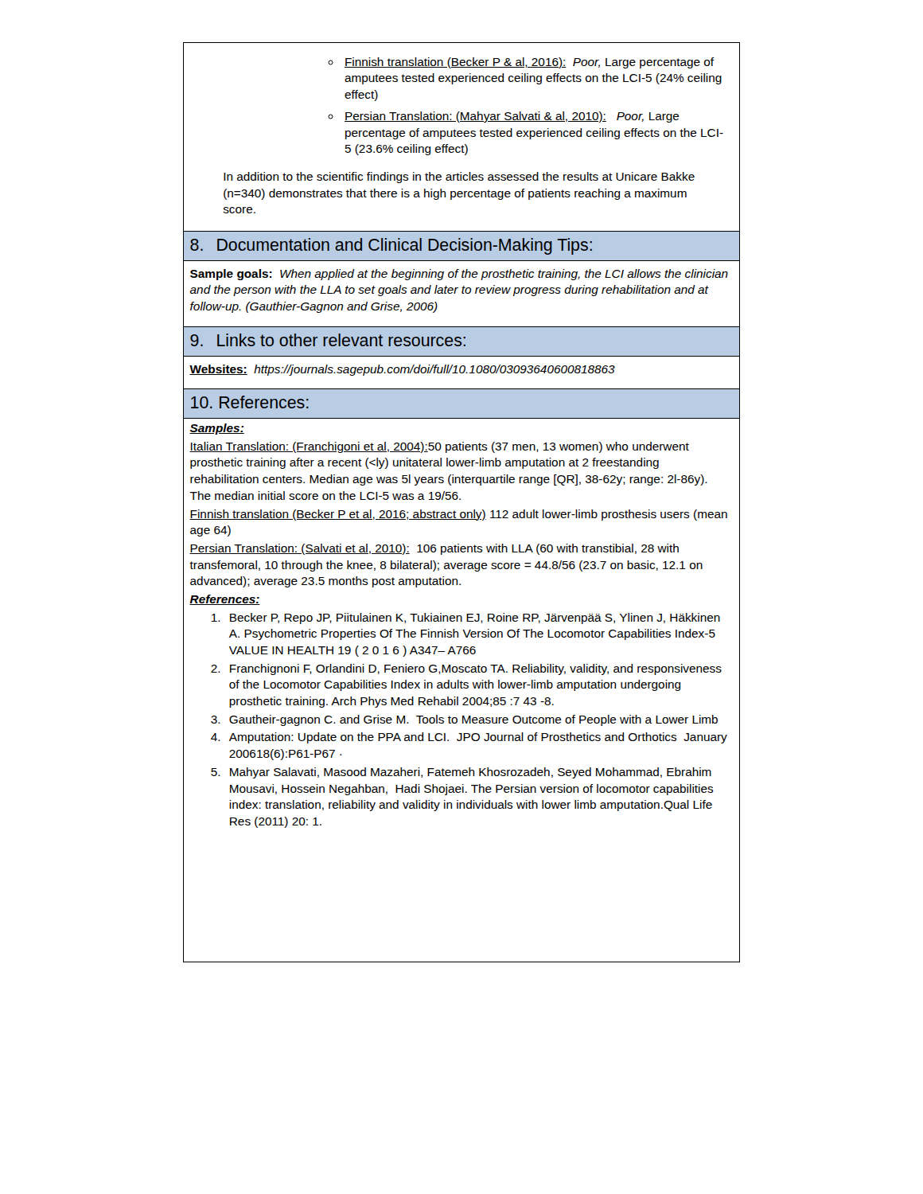Finnish translation (Becker P & al, 2016): Poor, Large percentage of amputees tested experienced ceiling effects on the LCI-5 (24% ceiling effect)
Persian Translation: (Mahyar Salvati & al, 2010): Poor, Large percentage of amputees tested experienced ceiling effects on the LCI-5 (23.6% ceiling effect)
In addition to the scientific findings in the articles assessed the results at Unicare Bakke (n=340) demonstrates that there is a high percentage of patients reaching a maximum score.
8. Documentation and Clinical Decision-Making Tips:
Sample goals: When applied at the beginning of the prosthetic training, the LCI allows the clinician and the person with the LLA to set goals and later to review progress during rehabilitation and at follow-up. (Gauthier-Gagnon and Grise, 2006)
9. Links to other relevant resources:
Websites: https://journals.sagepub.com/doi/full/10.1080/03093640600818863
10. References:
Samples:
Italian Translation: (Franchigoni et al, 2004): 50 patients (37 men, 13 women) who underwent prosthetic training after a recent (<ly) unitateral lower-limb amputation at 2 freestanding rehabilitation centers. Median age was 5l years (interquartile range [QR], 38-62y; range: 2l-86y). The median initial score on the LCI-5 was a 19/56.
Finnish translation (Becker P et al, 2016; abstract only) 112 adult lower-limb prosthesis users (mean age 64)
Persian Translation: (Salvati et al, 2010): 106 patients with LLA (60 with transtibial, 28 with transfemoral, 10 through the knee, 8 bilateral); average score = 44.8/56 (23.7 on basic, 12.1 on advanced); average 23.5 months post amputation.
References:
Becker P, Repo JP, Piitulainen K, Tukiainen EJ, Roine RP, Järvenpää S, Ylinen J, Häkkinen A. Psychometric Properties Of The Finnish Version Of The Locomotor Capabilities Index-5 VALUE IN HEALTH 19 ( 2 0 1 6 ) A347– A766
Franchignoni F, Orlandini D, Feniero G,Moscato TA. Reliability, validity, and responsiveness of the Locomotor Capabilities Index in adults with lower-limb amputation undergoing prosthetic training. Arch Phys Med Rehabil 2004;85 :7 43 -8.
Gautheir-gagnon C. and Grise M. Tools to Measure Outcome of People with a Lower Limb
Amputation: Update on the PPA and LCI. JPO Journal of Prosthetics and Orthotics January 200618(6):P61-P67 ·
Mahyar Salavati, Masood Mazaheri, Fatemeh Khosrozadeh, Seyed Mohammad, Ebrahim Mousavi, Hossein Negahban, Hadi Shojaei. The Persian version of locomotor capabilities index: translation, reliability and validity in individuals with lower limb amputation.Qual Life Res (2011) 20: 1.